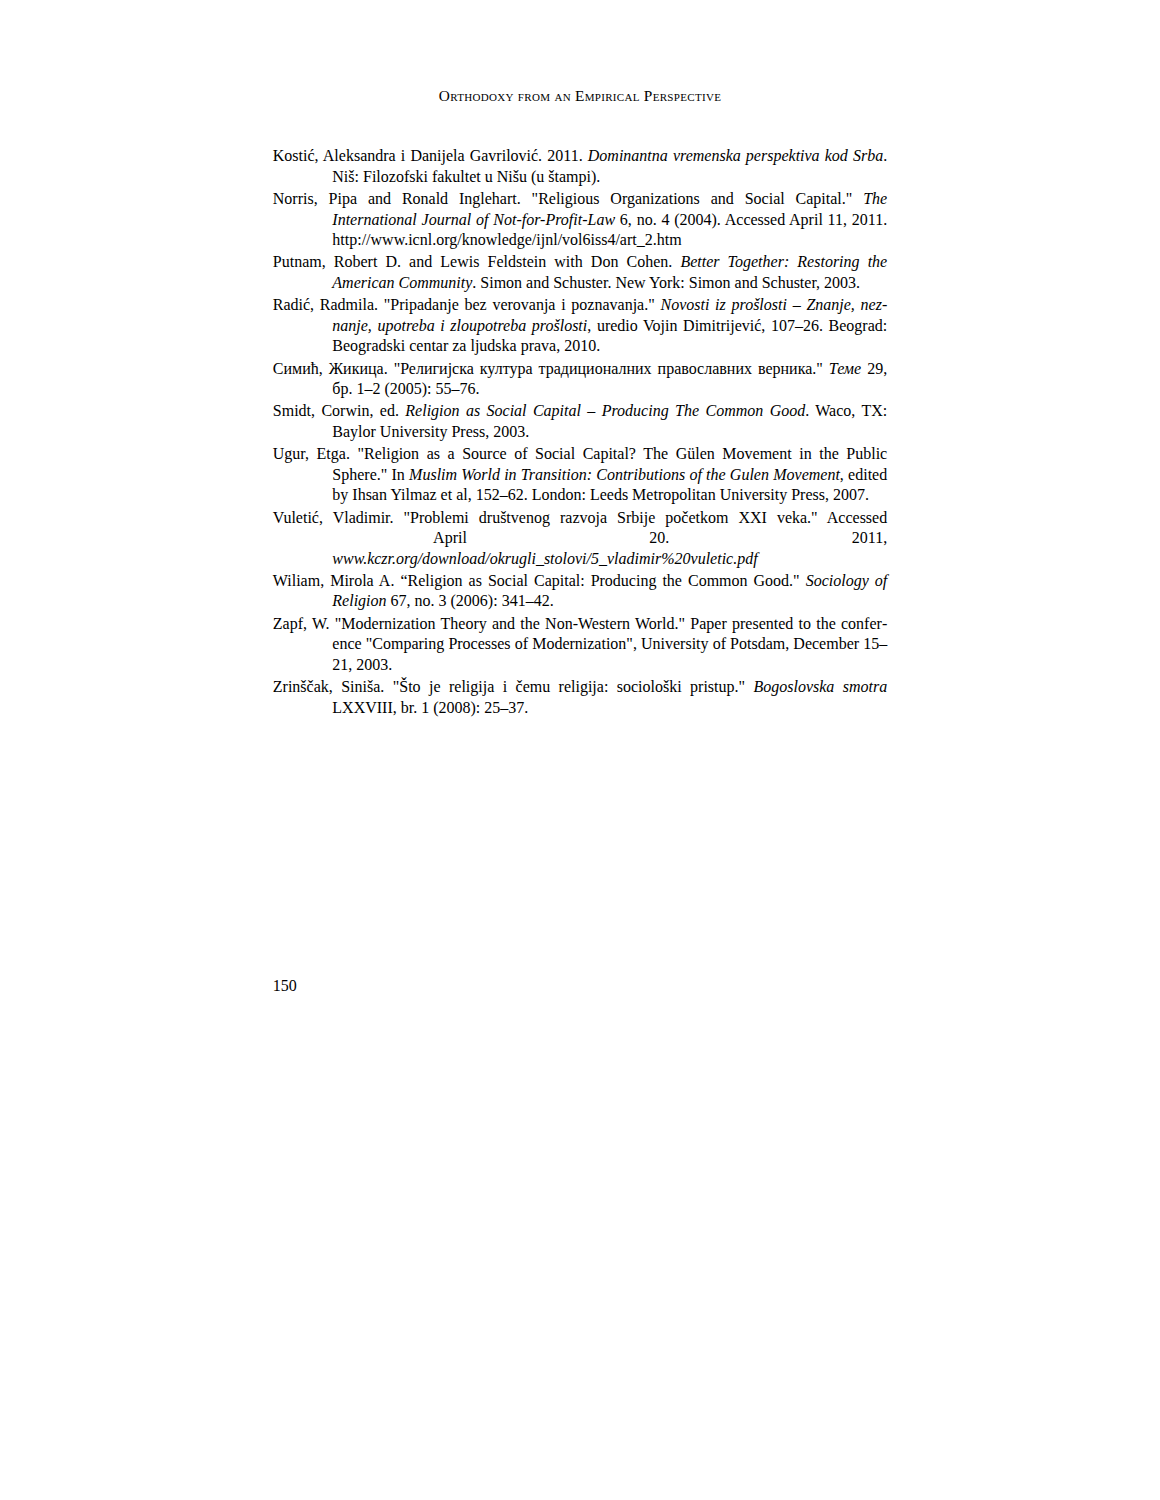Orthodoxy from an Empirical Perspective
Kostić, Aleksandra i Danijela Gavrilović. 2011. Dominantna vremenska perspektiva kod Srba. Niš: Filozofski fakultet u Nišu (u štampi).
Norris, Pipa and Ronald Inglehart. "Religious Organizations and Social Capital." The International Journal of Not-for-Profit-Law 6, no. 4 (2004). Accessed April 11, 2011. http://www.icnl.org/knowledge/ijnl/vol6iss4/art_2.htm
Putnam, Robert D. and Lewis Feldstein with Don Cohen. Better Together: Restoring the American Community. Simon and Schuster. New York: Simon and Schuster, 2003.
Radić, Radmila. "Pripadanje bez verovanja i poznavanja." Novosti iz prošlosti – Znanje, neznanje, upotreba i zloupotreba prošlosti, uredio Vojin Dimitrijević, 107–26. Beograd: Beogradski centar za ljudska prava, 2010.
Симић, Жикица. "Религијска култура традиционалних православних верника." Теме 29, бр. 1–2 (2005): 55–76.
Smidt, Corwin, ed. Religion as Social Capital – Producing The Common Good. Waco, TX: Baylor University Press, 2003.
Ugur, Etga. "Religion as a Source of Social Capital? The Gülen Movement in the Public Sphere." In Muslim World in Transition: Contributions of the Gulen Movement, edited by Ihsan Yilmaz et al, 152–62. London: Leeds Metropolitan University Press, 2007.
Vuletić, Vladimir. "Problemi društvenog razvoja Srbije početkom XXI veka." Accessed April 20. 2011, www.kczr.org/download/okrugli_stolovi/5_vladimir%20vuletic.pdf
Wiliam, Mirola A. “Religion as Social Capital: Producing the Common Good." Sociology of Religion 67, no. 3 (2006): 341–42.
Zapf, W. "Modernization Theory and the Non-Western World." Paper presented to the conference "Comparing Processes of Modernization", University of Potsdam, December 15–21, 2003.
Zrinščak, Siniša. "Što je religija i čemu religija: sociološki pristup." Bogoslovska smotra LXXVIII, br. 1 (2008): 25–37.
150